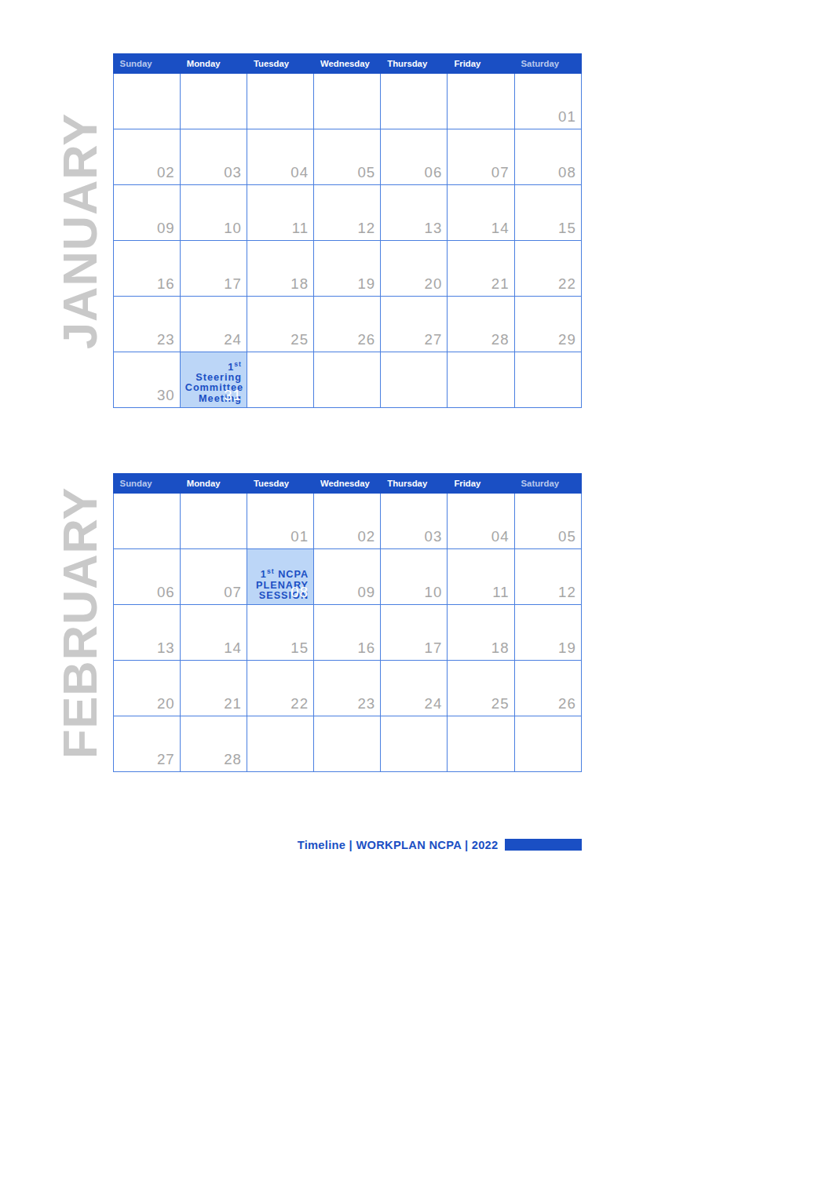JANUARY
| Sunday | Monday | Tuesday | Wednesday | Thursday | Friday | Saturday |
| --- | --- | --- | --- | --- | --- | --- |
| | | | | | | 01 |
| 02 | 03 | 04 | 05 | 06 | 07 | 08 |
| 09 | 10 | 11 | 12 | 13 | 14 | 15 |
| 16 | 17 | 18 | 19 | 20 | 21 | 22 |
| 23 | 24 | 25 | 26 | 27 | 28 | 29 |
| 30 | 1 st Steering Committee Meeting 31 | | | | | |
FEBRUARY
| Sunday | Monday | Tuesday | Wednesday | Thursday | Friday | Saturday |
| --- | --- | --- | --- | --- | --- | --- |
| | | 01 | 02 | 03 | 04 | 05 |
| 06 | 07 | 1 st NCPA PLENARY SESSION 08 | 09 | 10 | 11 | 12 |
| 13 | 14 | 15 | 16 | 17 | 18 | 19 |
| 20 | 21 | 22 | 23 | 24 | 25 | 26 |
| 27 | 28 | | | | | |
Timeline | WORKPLAN NCPA | 2022